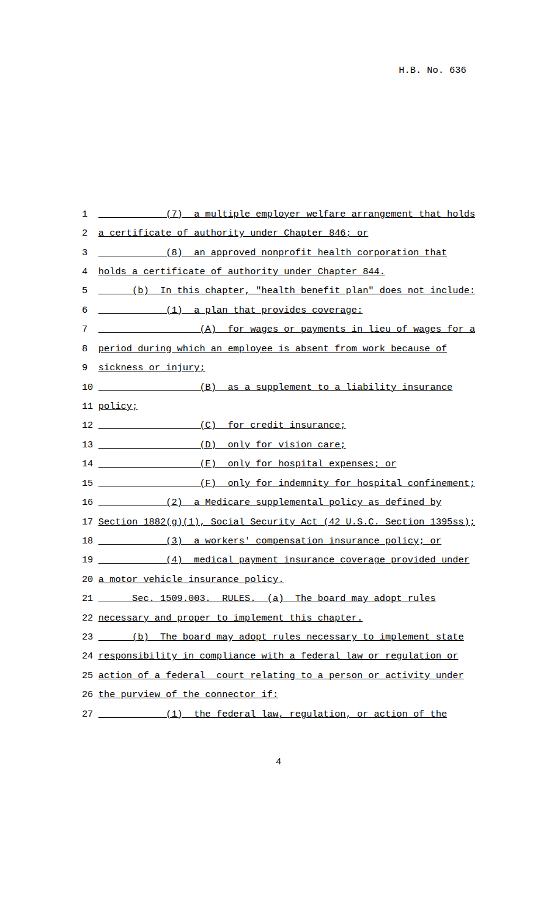H.B. No. 636
| 1 | (7) a multiple employer welfare arrangement that holds |
| 2 | a certificate of authority under Chapter 846; or |
| 3 | (8) an approved nonprofit health corporation that |
| 4 | holds a certificate of authority under Chapter 844. |
| 5 | (b) In this chapter, "health benefit plan" does not include: |
| 6 | (1) a plan that provides coverage: |
| 7 | (A) for wages or payments in lieu of wages for a |
| 8 | period during which an employee is absent from work because of |
| 9 | sickness or injury; |
| 10 | (B) as a supplement to a liability insurance |
| 11 | policy; |
| 12 | (C) for credit insurance; |
| 13 | (D) only for vision care; |
| 14 | (E) only for hospital expenses; or |
| 15 | (F) only for indemnity for hospital confinement; |
| 16 | (2) a Medicare supplemental policy as defined by |
| 17 | Section 1882(g)(1), Social Security Act (42 U.S.C. Section 1395ss); |
| 18 | (3) a workers' compensation insurance policy; or |
| 19 | (4) medical payment insurance coverage provided under |
| 20 | a motor vehicle insurance policy. |
| 21 | Sec. 1509.003. RULES. (a) The board may adopt rules |
| 22 | necessary and proper to implement this chapter. |
| 23 | (b) The board may adopt rules necessary to implement state |
| 24 | responsibility in compliance with a federal law or regulation or |
| 25 | action of a federal court relating to a person or activity under |
| 26 | the purview of the connector if: |
| 27 | (1) the federal law, regulation, or action of the |
4